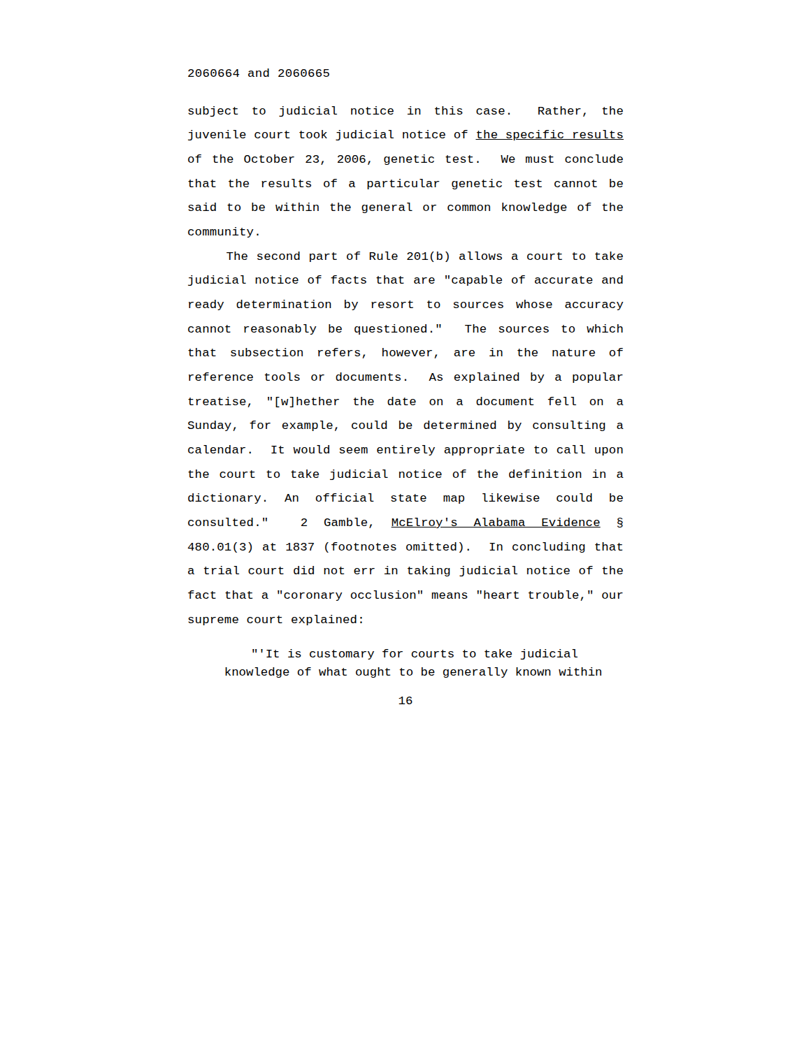2060664 and 2060665
subject to judicial notice in this case. Rather, the juvenile court took judicial notice of the specific results of the October 23, 2006, genetic test. We must conclude that the results of a particular genetic test cannot be said to be within the general or common knowledge of the community.
The second part of Rule 201(b) allows a court to take judicial notice of facts that are "capable of accurate and ready determination by resort to sources whose accuracy cannot reasonably be questioned." The sources to which that subsection refers, however, are in the nature of reference tools or documents. As explained by a popular treatise, "[w]hether the date on a document fell on a Sunday, for example, could be determined by consulting a calendar. It would seem entirely appropriate to call upon the court to take judicial notice of the definition in a dictionary. An official state map likewise could be consulted." 2 Gamble, McElroy's Alabama Evidence § 480.01(3) at 1837 (footnotes omitted). In concluding that a trial court did not err in taking judicial notice of the fact that a "coronary occlusion" means "heart trouble," our supreme court explained:
"'It is customary for courts to take judicial knowledge of what ought to be generally known within
16